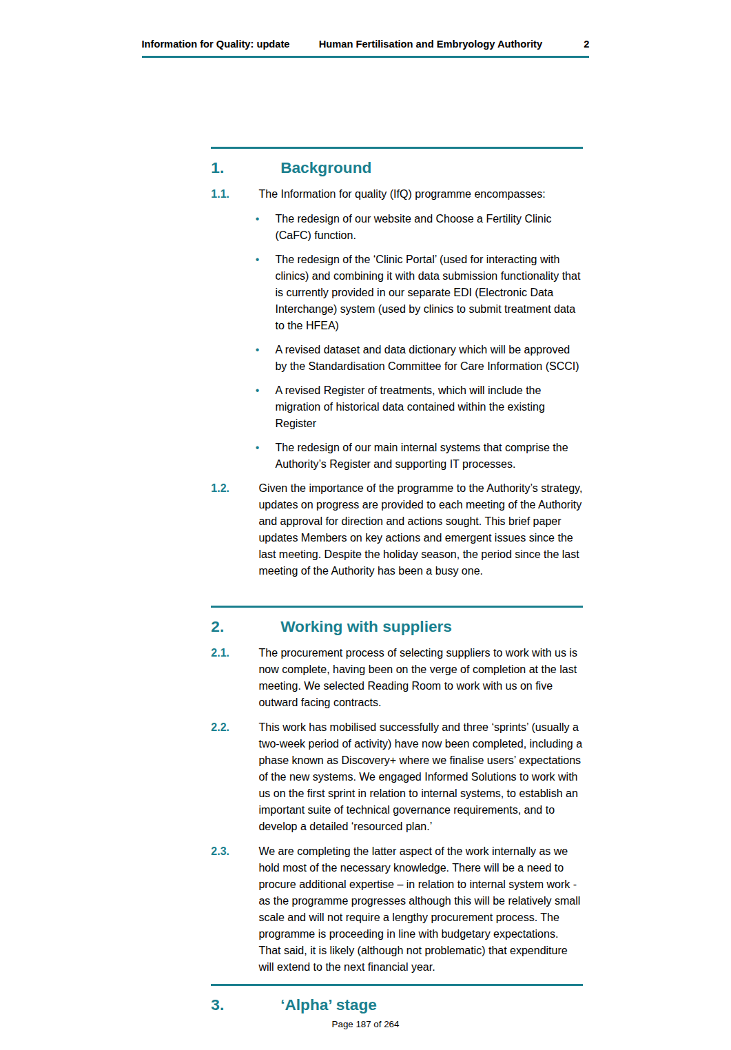Information for Quality: update
Human Fertilisation and Embryology Authority
2
1. Background
1.1.
The Information for quality (IfQ) programme encompasses:
The redesign of our website and Choose a Fertility Clinic (CaFC) function.
The redesign of the ‘Clinic Portal’ (used for interacting with clinics) and combining it with data submission functionality that is currently provided in our separate EDI (Electronic Data Interchange) system (used by clinics to submit treatment data to the HFEA)
A revised dataset and data dictionary which will be approved by the Standardisation Committee for Care Information (SCCI)
A revised Register of treatments, which will include the migration of historical data contained within the existing Register
The redesign of our main internal systems that comprise the Authority’s Register and supporting IT processes.
1.2.
Given the importance of the programme to the Authority’s strategy, updates on progress are provided to each meeting of the Authority and approval for direction and actions sought. This brief paper updates Members on key actions and emergent issues since the last meeting. Despite the holiday season, the period since the last meeting of the Authority has been a busy one.
2. Working with suppliers
2.1.
The procurement process of selecting suppliers to work with us is now complete, having been on the verge of completion at the last meeting. We selected Reading Room to work with us on five outward facing contracts.
2.2.
This work has mobilised successfully and three ‘sprints’ (usually a two-week period of activity) have now been completed, including a phase known as Discovery+ where we finalise users’ expectations of the new systems. We engaged Informed Solutions to work with us on the first sprint in relation to internal systems, to establish an important suite of technical governance requirements, and to develop a detailed ‘resourced plan.’
2.3.
We are completing the latter aspect of the work internally as we hold most of the necessary knowledge. There will be a need to procure additional expertise – in relation to internal system work - as the programme progresses although this will be relatively small scale and will not require a lengthy procurement process. The programme is proceeding in line with budgetary expectations. That said, it is likely (although not problematic) that expenditure will extend to the next financial year.
3.‘Alpha’ stage
Page 187 of 264